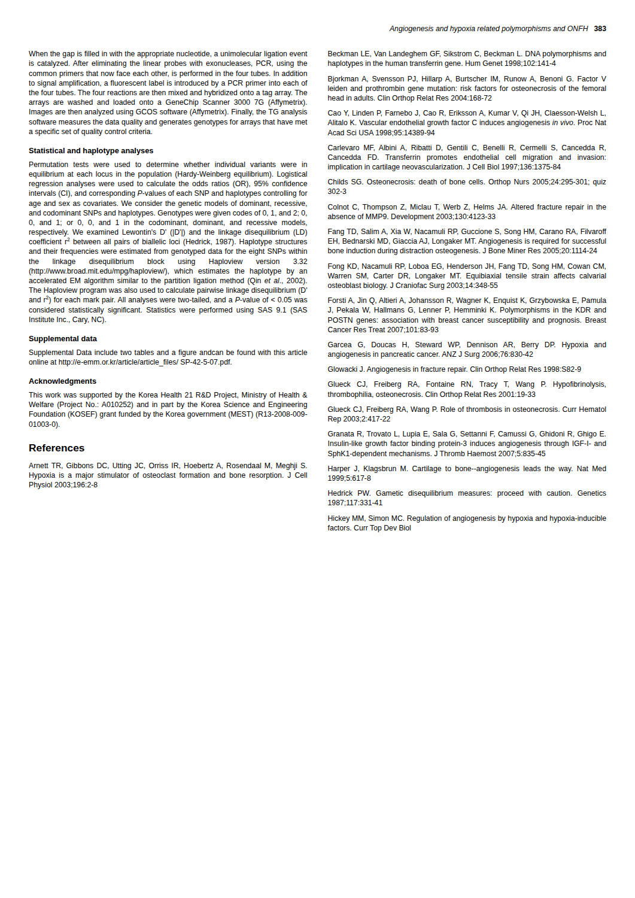Angiogenesis and hypoxia related polymorphisms and ONFH383
When the gap is filled in with the appropriate nucleotide, a unimolecular ligation event is catalyzed. After eliminating the linear probes with exonucleases, PCR, using the common primers that now face each other, is performed in the four tubes. In addition to signal amplification, a fluorescent label is introduced by a PCR primer into each of the four tubes. The four reactions are then mixed and hybridized onto a tag array. The arrays are washed and loaded onto a GeneChip Scanner 3000 7G (Affymetrix). Images are then analyzed using GCOS software (Affymetrix). Finally, the TG analysis software measures the data quality and generates genotypes for arrays that have met a specific set of quality control criteria.
Statistical and haplotype analyses
Permutation tests were used to determine whether individual variants were in equilibrium at each locus in the population (Hardy-Weinberg equilibrium). Logistical regression analyses were used to calculate the odds ratios (OR), 95% confidence intervals (CI), and corresponding P-values of each SNP and haplotypes controlling for age and sex as covariates. We consider the genetic models of dominant, recessive, and codominant SNPs and haplotypes. Genotypes were given codes of 0, 1, and 2; 0, 0, and 1; or 0, 0, and 1 in the codominant, dominant, and recessive models, respectively. We examined Lewontin's D' (|D'|) and the linkage disequilibrium (LD) coefficient r2 between all pairs of biallelic loci (Hedrick, 1987). Haplotype structures and their frequencies were estimated from genotyped data for the eight SNPs within the linkage disequilibrium block using Haploview version 3.32 (http://www.broad.mit.edu/mpg/haploview/), which estimates the haplotype by an accelerated EM algorithm similar to the partition ligation method (Qin et al., 2002). The Haploview program was also used to calculate pairwise linkage disequilibrium (D' and r2) for each mark pair. All analyses were two-tailed, and a P-value of < 0.05 was considered statistically significant. Statistics were performed using SAS 9.1 (SAS Institute Inc., Cary, NC).
Supplemental data
Supplemental Data include two tables and a figure andcan be found with this article online at http://e-emm.or.kr/article/article_files/ SP-42-5-07.pdf.
Acknowledgments
This work was supported by the Korea Health 21 R&D Project, Ministry of Health & Welfare (Project No.: A010252) and in part by the Korea Science and Engineering Foundation (KOSEF) grant funded by the Korea government (MEST) (R13-2008-009-01003-0).
References
Arnett TR, Gibbons DC, Utting JC, Orriss IR, Hoebertz A, Rosendaal M, Meghji S. Hypoxia is a major stimulator of osteoclast formation and bone resorption. J Cell Physiol 2003;196:2-8
Beckman LE, Van Landeghem GF, Sikstrom C, Beckman L. DNA polymorphisms and haplotypes in the human transferrin gene. Hum Genet 1998;102:141-4
Bjorkman A, Svensson PJ, Hillarp A, Burtscher IM, Runow A, Benoni G. Factor V leiden and prothrombin gene mutation: risk factors for osteonecrosis of the femoral head in adults. Clin Orthop Relat Res 2004:168-72
Cao Y, Linden P, Farnebo J, Cao R, Eriksson A, Kumar V, Qi JH, Claesson-Welsh L, Alitalo K. Vascular endothelial growth factor C induces angiogenesis in vivo. Proc Nat Acad Sci USA 1998;95:14389-94
Carlevaro MF, Albini A, Ribatti D, Gentili C, Benelli R, Cermelli S, Cancedda R, Cancedda FD. Transferrin promotes endothelial cell migration and invasion: implication in cartilage neovascularization. J Cell Biol 1997;136:1375-84
Childs SG. Osteonecrosis: death of bone cells. Orthop Nurs 2005;24:295-301; quiz 302-3
Colnot C, Thompson Z, Miclau T, Werb Z, Helms JA. Altered fracture repair in the absence of MMP9. Development 2003;130:4123-33
Fang TD, Salim A, Xia W, Nacamuli RP, Guccione S, Song HM, Carano RA, Filvaroff EH, Bednarski MD, Giaccia AJ, Longaker MT. Angiogenesis is required for successful bone induction during distraction osteogenesis. J Bone Miner Res 2005;20:1114-24
Fong KD, Nacamuli RP, Loboa EG, Henderson JH, Fang TD, Song HM, Cowan CM, Warren SM, Carter DR, Longaker MT. Equibiaxial tensile strain affects calvarial osteoblast biology. J Craniofac Surg 2003;14:348-55
Forsti A, Jin Q, Altieri A, Johansson R, Wagner K, Enquist K, Grzybowska E, Pamula J, Pekala W, Hallmans G, Lenner P, Hemminki K. Polymorphisms in the KDR and POSTN genes: association with breast cancer susceptibility and prognosis. Breast Cancer Res Treat 2007;101:83-93
Garcea G, Doucas H, Steward WP, Dennison AR, Berry DP. Hypoxia and angiogenesis in pancreatic cancer. ANZ J Surg 2006;76:830-42
Glowacki J. Angiogenesis in fracture repair. Clin Orthop Relat Res 1998:S82-9
Glueck CJ, Freiberg RA, Fontaine RN, Tracy T, Wang P. Hypofibrinolysis, thrombophilia, osteonecrosis. Clin Orthop Relat Res 2001:19-33
Glueck CJ, Freiberg RA, Wang P. Role of thrombosis in osteonecrosis. Curr Hematol Rep 2003;2:417-22
Granata R, Trovato L, Lupia E, Sala G, Settanni F, Camussi G, Ghidoni R, Ghigo E. Insulin-like growth factor binding protein-3 induces angiogenesis through IGF-I- and SphK1-dependent mechanisms. J Thromb Haemost 2007;5:835-45
Harper J, Klagsbrun M. Cartilage to bone--angiogenesis leads the way. Nat Med 1999;5:617-8
Hedrick PW. Gametic disequilibrium measures: proceed with caution. Genetics 1987;117:331-41
Hickey MM, Simon MC. Regulation of angiogenesis by hypoxia and hypoxia-inducible factors. Curr Top Dev Biol